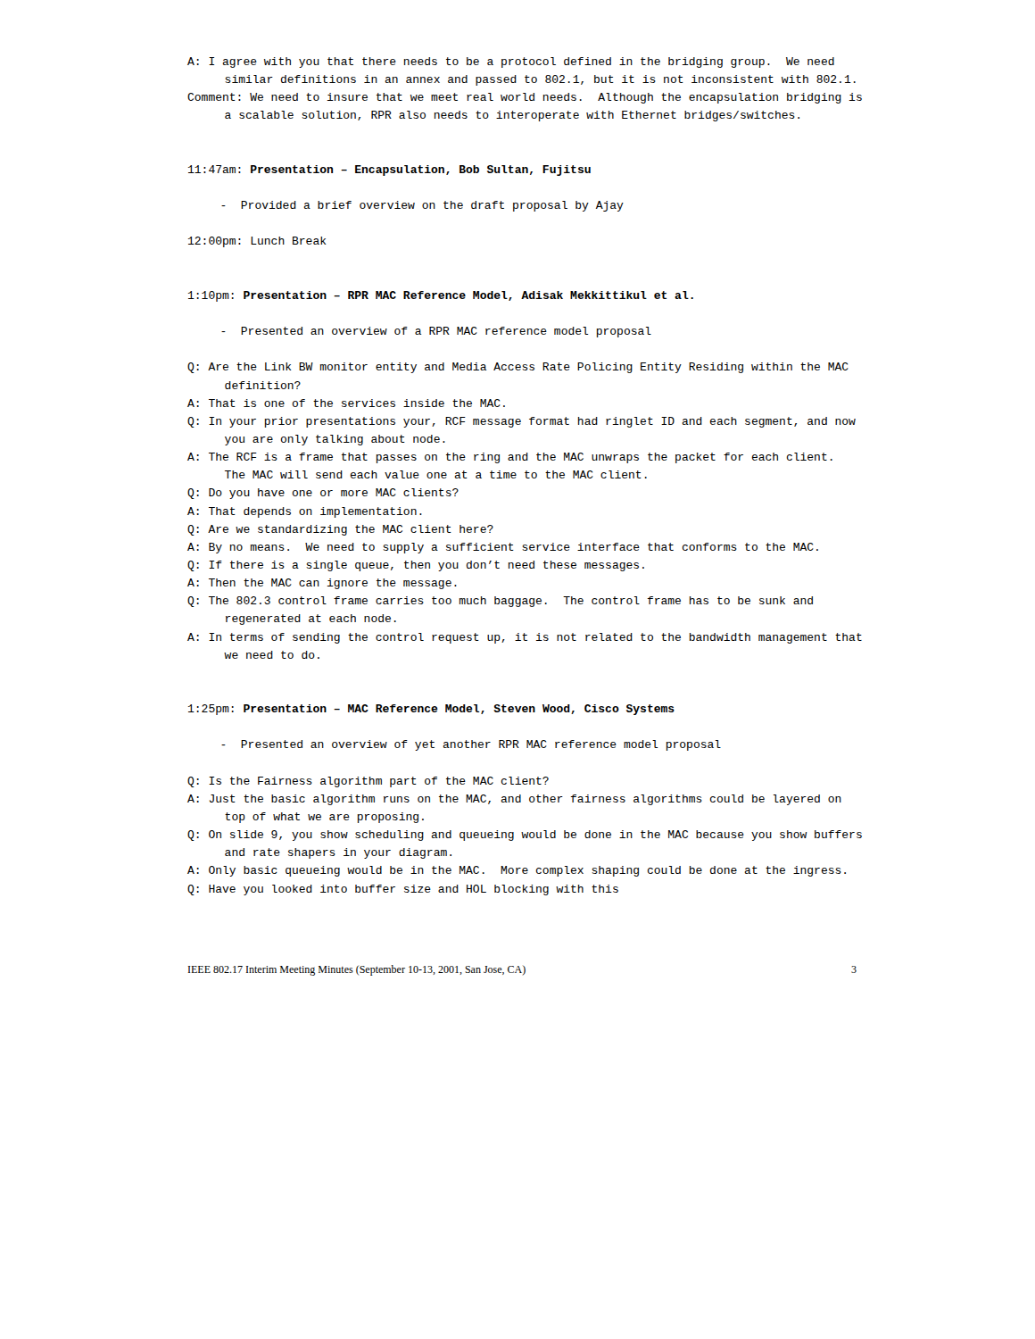A: I agree with you that there needs to be a protocol defined in the bridging group. We need similar definitions in an annex and passed to 802.1, but it is not inconsistent with 802.1.
Comment: We need to insure that we meet real world needs. Although the encapsulation bridging is a scalable solution, RPR also needs to interoperate with Ethernet bridges/switches.
11:47am: Presentation – Encapsulation, Bob Sultan, Fujitsu
- Provided a brief overview on the draft proposal by Ajay
12:00pm: Lunch Break
1:10pm: Presentation – RPR MAC Reference Model, Adisak Mekkittikul et al.
- Presented an overview of a RPR MAC reference model proposal
Q: Are the Link BW monitor entity and Media Access Rate Policing Entity Residing within the MAC definition?
A: That is one of the services inside the MAC.
Q: In your prior presentations your, RCF message format had ringlet ID and each segment, and now you are only talking about node.
A: The RCF is a frame that passes on the ring and the MAC unwraps the packet for each client. The MAC will send each value one at a time to the MAC client.
Q: Do you have one or more MAC clients?
A: That depends on implementation.
Q: Are we standardizing the MAC client here?
A: By no means. We need to supply a sufficient service interface that conforms to the MAC.
Q: If there is a single queue, then you don’t need these messages.
A: Then the MAC can ignore the message.
Q: The 802.3 control frame carries too much baggage. The control frame has to be sunk and regenerated at each node.
A: In terms of sending the control request up, it is not related to the bandwidth management that we need to do.
1:25pm: Presentation – MAC Reference Model, Steven Wood, Cisco Systems
- Presented an overview of yet another RPR MAC reference model proposal
Q: Is the Fairness algorithm part of the MAC client?
A: Just the basic algorithm runs on the MAC, and other fairness algorithms could be layered on top of what we are proposing.
Q: On slide 9, you show scheduling and queueing would be done in the MAC because you show buffers and rate shapers in your diagram.
A: Only basic queueing would be in the MAC. More complex shaping could be done at the ingress.
Q: Have you looked into buffer size and HOL blocking with this
IEEE 802.17 Interim Meeting Minutes (September 10-13, 2001, San Jose, CA) 3